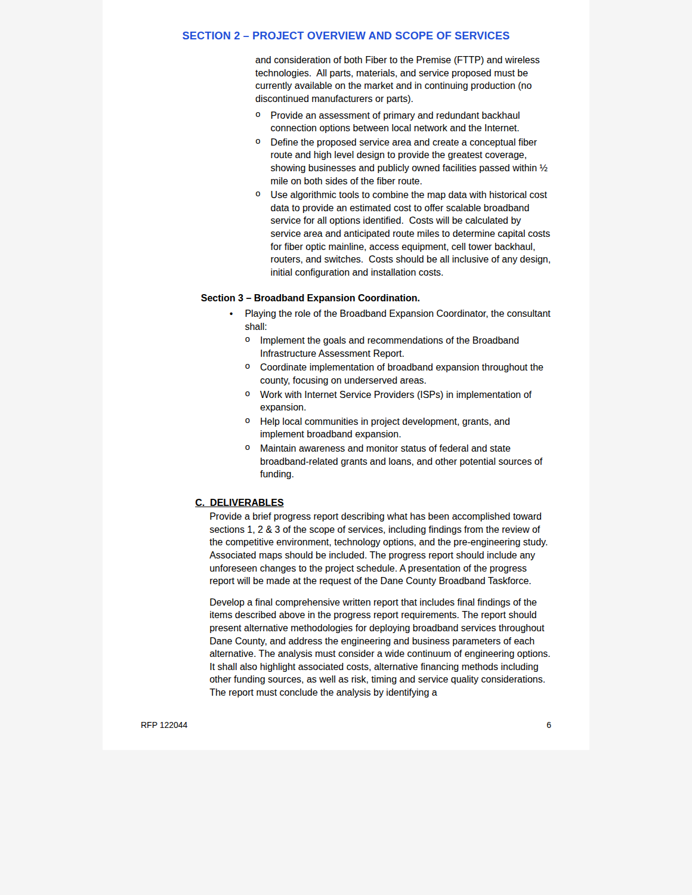SECTION 2 – PROJECT OVERVIEW AND SCOPE OF SERVICES
and consideration of both Fiber to the Premise (FTTP) and wireless technologies. All parts, materials, and service proposed must be currently available on the market and in continuing production (no discontinued manufacturers or parts).
o Provide an assessment of primary and redundant backhaul connection options between local network and the Internet.
o Define the proposed service area and create a conceptual fiber route and high level design to provide the greatest coverage, showing businesses and publicly owned facilities passed within ½ mile on both sides of the fiber route.
o Use algorithmic tools to combine the map data with historical cost data to provide an estimated cost to offer scalable broadband service for all options identified. Costs will be calculated by service area and anticipated route miles to determine capital costs for fiber optic mainline, access equipment, cell tower backhaul, routers, and switches. Costs should be all inclusive of any design, initial configuration and installation costs.
Section 3 – Broadband Expansion Coordination.
•Playing the role of the Broadband Expansion Coordinator, the consultant shall:
o Implement the goals and recommendations of the Broadband Infrastructure Assessment Report.
o Coordinate implementation of broadband expansion throughout the county, focusing on underserved areas.
o Work with Internet Service Providers (ISPs) in implementation of expansion.
o Help local communities in project development, grants, and implement broadband expansion.
o Maintain awareness and monitor status of federal and state broadband-related grants and loans, and other potential sources of funding.
C. DELIVERABLES
Provide a brief progress report describing what has been accomplished toward sections 1, 2 & 3 of the scope of services, including findings from the review of the competitive environment, technology options, and the pre-engineering study. Associated maps should be included. The progress report should include any unforeseen changes to the project schedule. A presentation of the progress report will be made at the request of the Dane County Broadband Taskforce.
Develop a final comprehensive written report that includes final findings of the items described above in the progress report requirements. The report should present alternative methodologies for deploying broadband services throughout Dane County, and address the engineering and business parameters of each alternative. The analysis must consider a wide continuum of engineering options. It shall also highlight associated costs, alternative financing methods including other funding sources, as well as risk, timing and service quality considerations. The report must conclude the analysis by identifying a
RFP 122044
6